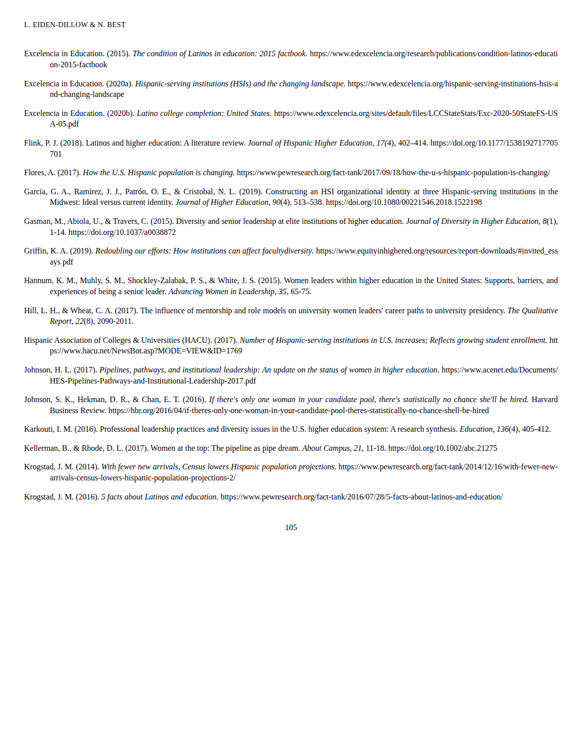L. EIDEN-DILLOW & N. BEST
Excelencia in Education. (2015). The condition of Latinos in education: 2015 factbook. https://www.edexcelencia.org/research/publications/condition-latinos-education-2015-factbook
Excelencia in Education. (2020a). Hispanic-serving institutions (HSIs) and the changing landscape. https://www.edexcelencia.org/hispanic-serving-institutions-hsis-and-changing-landscape
Excelencia in Education. (2020b). Latino college completion: United States. https://www.edexcelencia.org/sites/default/files/LCCStateStats/Exc-2020-50StateFS-USA-05.pdf
Flink, P. J. (2018). Latinos and higher education: A literature review. Journal of Hispanic Higher Education, 17(4), 402–414. https://doi.org/10.1177/1538192717705701
Flores, A. (2017). How the U.S. Hispanic population is changing. https://www.pewresearch.org/fact-tank/2017/09/18/how-the-u-s-hispanic-population-is-changing/
Garcia, G. A., Ramirez, J. J., Patrón, O. E., & Cristobal, N. L. (2019). Constructing an HSI organizational identity at three Hispanic-serving institutions in the Midwest: Ideal versus current identity. Journal of Higher Education, 90(4), 513–538. https://doi.org/10.1080/00221546.2018.1522198
Gasman, M., Abiola, U., & Travers, C. (2015). Diversity and senior leadership at elite institutions of higher education. Journal of Diversity in Higher Education, 8(1), 1-14. https://doi.org/10.1037/a0038872
Griffin, K. A. (2019). Redoubling our efforts: How institutions can affect facultydiversity. https://www.equityinhighered.org/resources/report-downloads/#invited_essays pdf
Hannum, K. M., Muhly, S. M., Shockley-Zalabak, P. S., & White, J. S. (2015). Women leaders within higher education in the United States: Supports, barriers, and experiences of being a senior leader. Advancing Women in Leadership, 35, 65-75.
Hill, L. H., & Wheat, C. A. (2017). The influence of mentorship and role models on university women leaders' career paths to university presidency. The Qualitative Report, 22(8), 2090-2011.
Hispanic Association of Colleges & Universities (HACU). (2017). Number of Hispanic-serving institutions in U.S. increases; Reflects growing student enrollment. https://www.hacu.net/NewsBot.asp?MODE=VIEW&ID=1769
Johnson, H. L. (2017). Pipelines, pathways, and institutional leadership: An update on the status of women in higher education. https://www.acenet.edu/Documents/HES-Pipelines-Pathways-and-Institutional-Leadership-2017.pdf
Johnson, S. K., Hekman, D. R., & Chan, E. T. (2016). If there's only one woman in your candidate pool, there's statistically no chance she'll be hired. Harvard Business Review. https://hbr.org/2016/04/if-theres-only-one-woman-in-your-candidate-pool-theres-statistically-no-chance-shell-be-hired
Karkouti, I. M. (2016). Professional leadership practices and diversity issues in the U.S. higher education system: A research synthesis. Education, 136(4), 405-412.
Kellerman, B., & Rhode, D. L. (2017). Women at the top: The pipeline as pipe dream. About Campus, 21, 11-18. https://doi.org/10.1002/abc.21275
Krogstad, J. M. (2014). With fewer new arrivals, Census lowers Hispanic population projections. https://www.pewresearch.org/fact-tank/2014/12/16/with-fewer-new-arrivals-census-lowers-hispanic-population-projections-2/
Krogstad, J. M. (2016). 5 facts about Latinos and education. https://www.pewresearch.org/fact-tank/2016/07/28/5-facts-about-latinos-and-education/
105